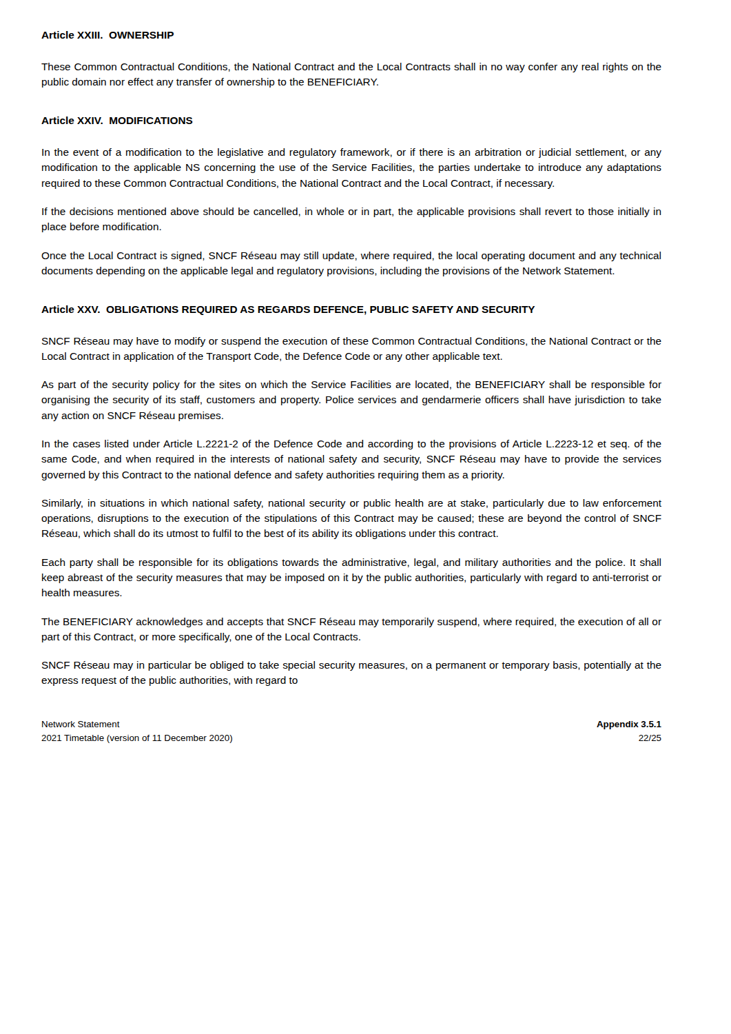Article XXIII. OWNERSHIP
These Common Contractual Conditions, the National Contract and the Local Contracts shall in no way confer any real rights on the public domain nor effect any transfer of ownership to the BENEFICIARY.
Article XXIV. MODIFICATIONS
In the event of a modification to the legislative and regulatory framework, or if there is an arbitration or judicial settlement, or any modification to the applicable NS concerning the use of the Service Facilities, the parties undertake to introduce any adaptations required to these Common Contractual Conditions, the National Contract and the Local Contract, if necessary.
If the decisions mentioned above should be cancelled, in whole or in part, the applicable provisions shall revert to those initially in place before modification.
Once the Local Contract is signed, SNCF Réseau may still update, where required, the local operating document and any technical documents depending on the applicable legal and regulatory provisions, including the provisions of the Network Statement.
Article XXV. OBLIGATIONS REQUIRED AS REGARDS DEFENCE, PUBLIC SAFETY AND SECURITY
SNCF Réseau may have to modify or suspend the execution of these Common Contractual Conditions, the National Contract or the Local Contract in application of the Transport Code, the Defence Code or any other applicable text.
As part of the security policy for the sites on which the Service Facilities are located, the BENEFICIARY shall be responsible for organising the security of its staff, customers and property. Police services and gendarmerie officers shall have jurisdiction to take any action on SNCF Réseau premises.
In the cases listed under Article L.2221-2 of the Defence Code and according to the provisions of Article L.2223-12 et seq. of the same Code, and when required in the interests of national safety and security, SNCF Réseau may have to provide the services governed by this Contract to the national defence and safety authorities requiring them as a priority.
Similarly, in situations in which national safety, national security or public health are at stake, particularly due to law enforcement operations, disruptions to the execution of the stipulations of this Contract may be caused; these are beyond the control of SNCF Réseau, which shall do its utmost to fulfil to the best of its ability its obligations under this contract.
Each party shall be responsible for its obligations towards the administrative, legal, and military authorities and the police. It shall keep abreast of the security measures that may be imposed on it by the public authorities, particularly with regard to anti-terrorist or health measures.
The BENEFICIARY acknowledges and accepts that SNCF Réseau may temporarily suspend, where required, the execution of all or part of this Contract, or more specifically, one of the Local Contracts.
SNCF Réseau may in particular be obliged to take special security measures, on a permanent or temporary basis, potentially at the express request of the public authorities, with regard to
| Network Statement 2021 Timetable (version of 11 December 2020) | Appendix 3.5.1 22/25 |